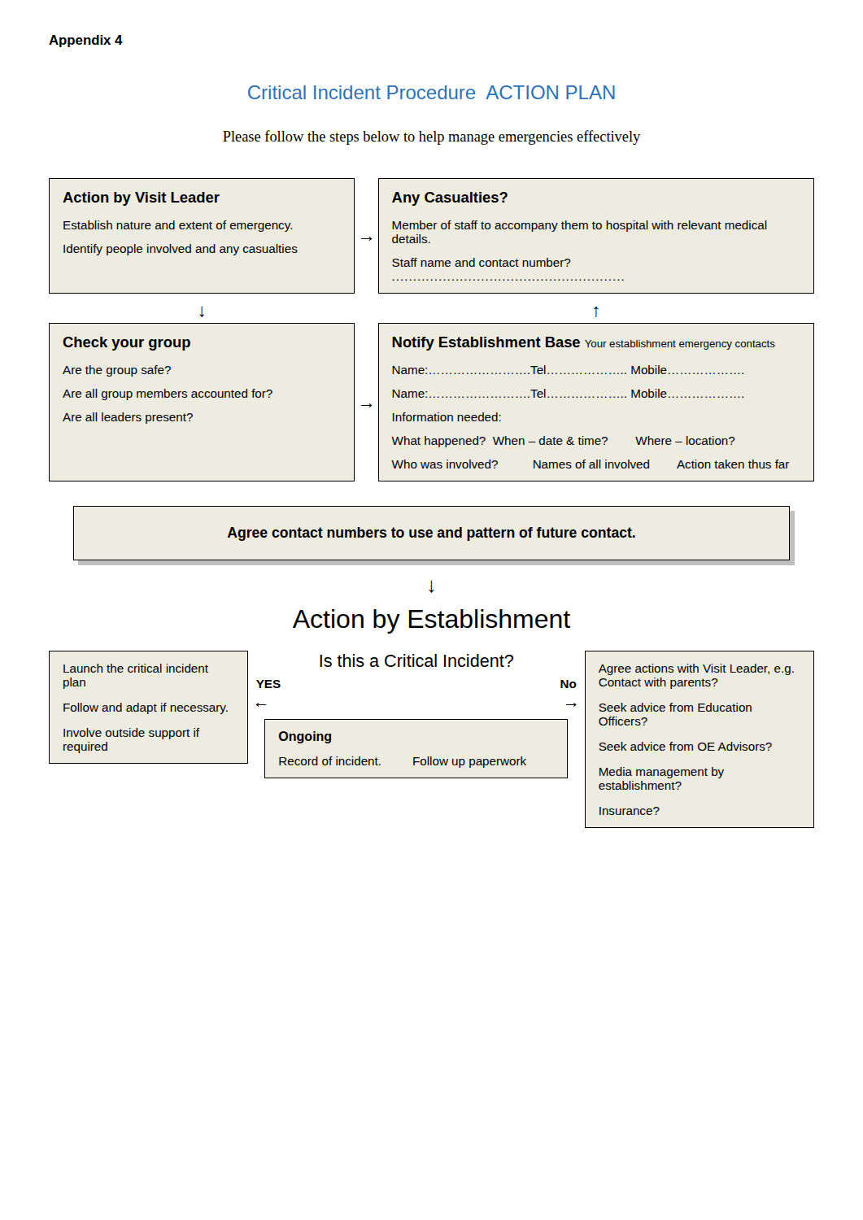Appendix 4
Critical Incident Procedure ACTION PLAN
Please follow the steps below to help manage emergencies effectively
Action by Visit Leader
Establish nature and extent of emergency.
Identify people involved and any casualties
→
Any Casualties?
Member of staff to accompany them to hospital with relevant medical details.
Staff name and contact number? .......................................................
↓
↑
Check your group
Are the group safe?
Are all group members accounted for?
Are all leaders present?
→
Notify Establishment Base Your establishment emergency contacts
Name:…………………….Tel……………….. Mobile……………….
Name:…………………….Tel……………….. Mobile……………….
Information needed:
What happened? When – date & time? Where – location?
Who was involved? Names of all involved Action taken thus far
Agree contact numbers to use and pattern of future contact.
↓
Action by Establishment
Launch the critical incident plan
Follow and adapt if necessary.
Involve outside support if required
Is this a Critical Incident?
YES No
← →
Ongoing
Record of incident. Follow up paperwork
Agree actions with Visit Leader, e.g. Contact with parents?
Seek advice from Education Officers?
Seek advice from OE Advisors?
Media management by establishment?
Insurance?